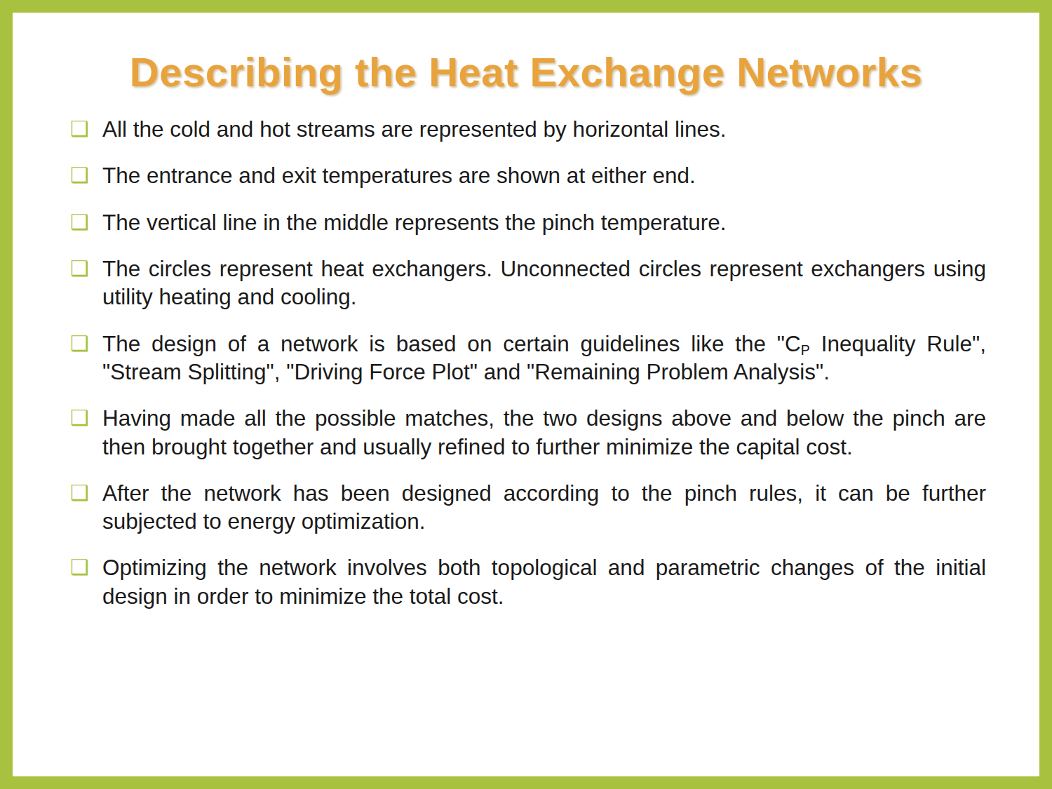Describing the Heat Exchange Networks
All the cold and hot streams are represented by horizontal lines.
The entrance and exit temperatures are shown at either end.
The vertical line in the middle represents the pinch temperature.
The circles represent heat exchangers. Unconnected circles represent exchangers using utility heating and cooling.
The design of a network is based on certain guidelines like the "CP Inequality Rule", "Stream Splitting", "Driving Force Plot" and "Remaining Problem Analysis".
Having made all the possible matches, the two designs above and below the pinch are then brought together and usually refined to further minimize the capital cost.
After the network has been designed according to the pinch rules, it can be further subjected to energy optimization.
Optimizing the network involves both topological and parametric changes of the initial design in order to minimize the total cost.